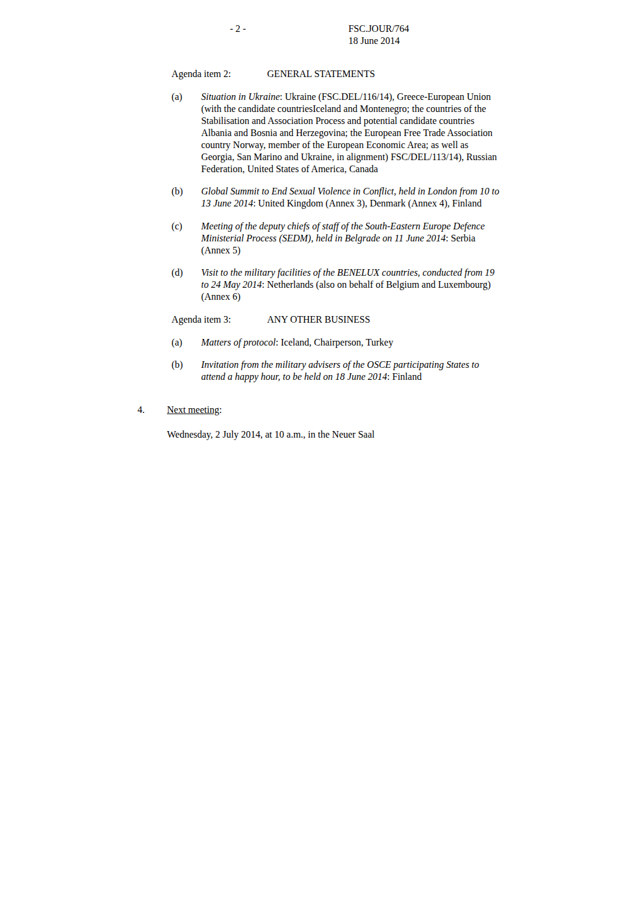- 2 -
FSC.JOUR/764
18 June 2014
Agenda item 2:
GENERAL STATEMENTS
(a)
Situation in Ukraine: Ukraine (FSC.DEL/116/14), Greece-European Union (with the candidate countriesIceland and Montenegro; the countries of the Stabilisation and Association Process and potential candidate countries Albania and Bosnia and Herzegovina; the European Free Trade Association country Norway, member of the European Economic Area; as well as Georgia, San Marino and Ukraine, in alignment) FSC/DEL/113/14), Russian Federation, United States of America, Canada
(b)
Global Summit to End Sexual Violence in Conflict, held in London from 10 to 13 June 2014: United Kingdom (Annex 3), Denmark (Annex 4), Finland
(c)
Meeting of the deputy chiefs of staff of the South-Eastern Europe Defence Ministerial Process (SEDM), held in Belgrade on 11 June 2014: Serbia (Annex 5)
(d)
Visit to the military facilities of the BENELUX countries, conducted from 19 to 24 May 2014: Netherlands (also on behalf of Belgium and Luxembourg) (Annex 6)
Agenda item 3:
ANY OTHER BUSINESS
(a)
Matters of protocol: Iceland, Chairperson, Turkey
(b)
Invitation from the military advisers of the OSCE participating States to attend a happy hour, to be held on 18 June 2014: Finland
4.
Next meeting:
Wednesday, 2 July 2014, at 10 a.m., in the Neuer Saal